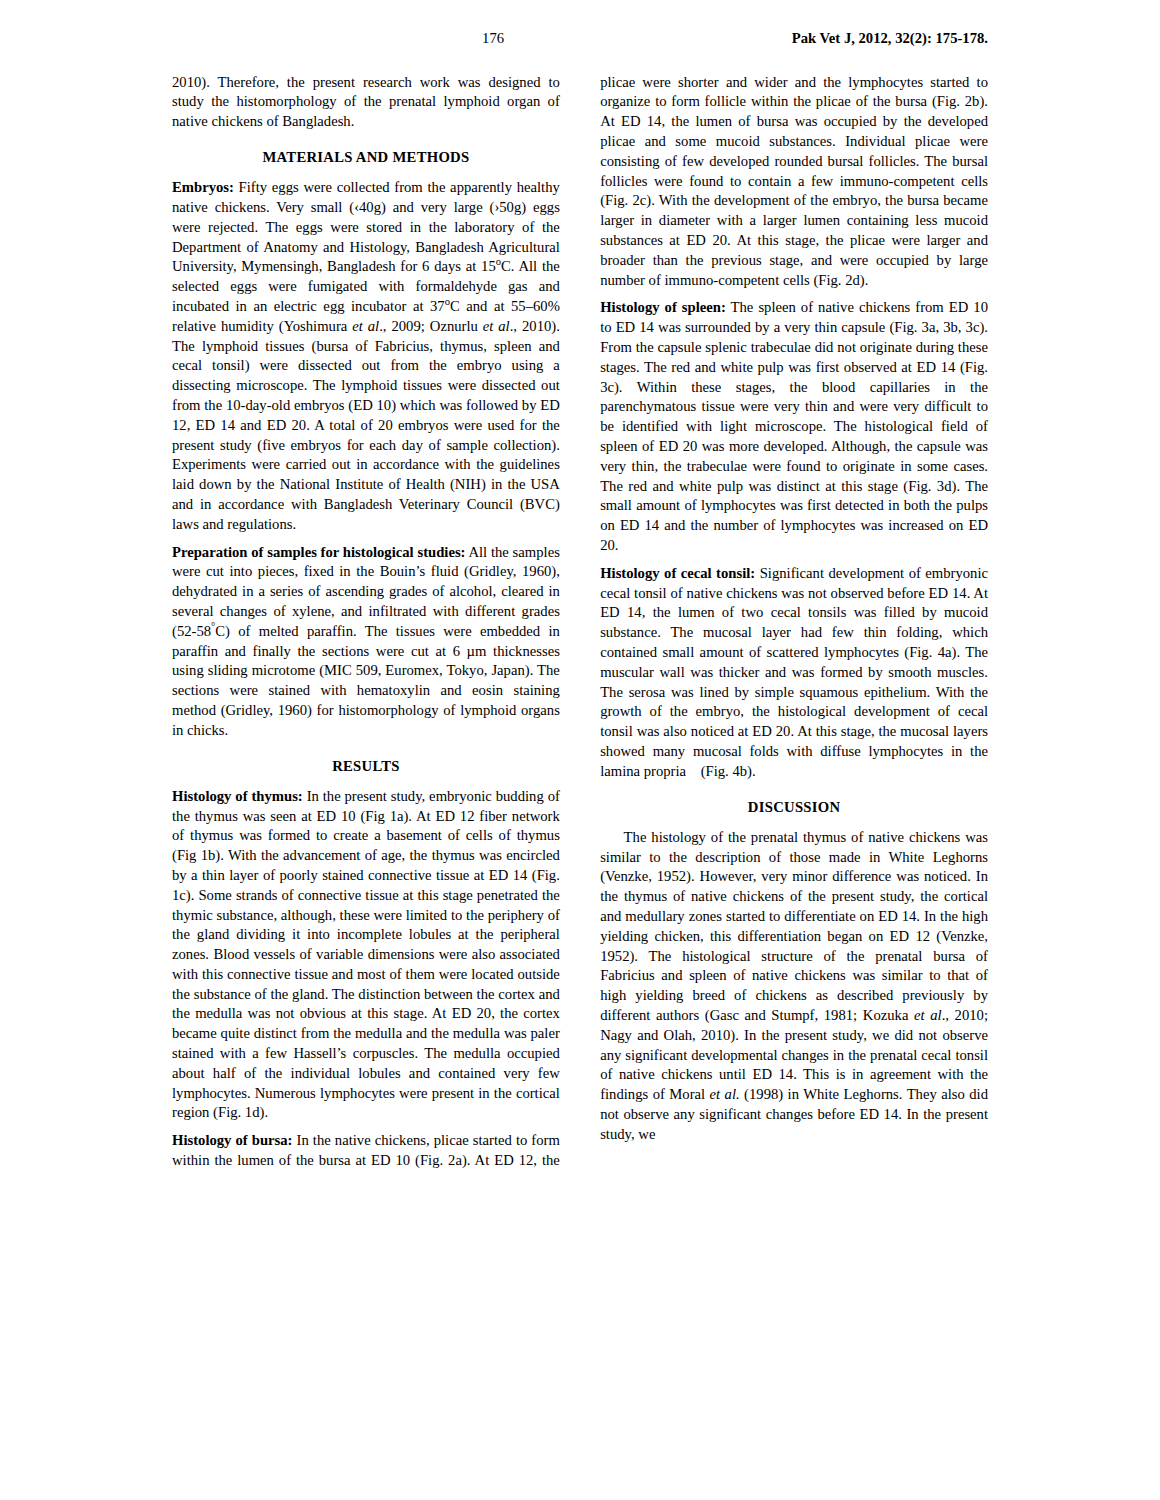176 Pak Vet J, 2012, 32(2): 175-178.
2010). Therefore, the present research work was designed to study the histomorphology of the prenatal lymphoid organ of native chickens of Bangladesh.
Materials and Methods
Embryos: Fifty eggs were collected from the apparently healthy native chickens. Very small (‹40g) and very large (›50g) eggs were rejected. The eggs were stored in the laboratory of the Department of Anatomy and Histology, Bangladesh Agricultural University, Mymensingh, Bangladesh for 6 days at 15oC. All the selected eggs were fumigated with formaldehyde gas and incubated in an electric egg incubator at 37oC and at 55–60% relative humidity (Yoshimura et al., 2009; Oznurlu et al., 2010). The lymphoid tissues (bursa of Fabricius, thymus, spleen and cecal tonsil) were dissected out from the embryo using a dissecting microscope. The lymphoid tissues were dissected out from the 10-day-old embryos (ED 10) which was followed by ED 12, ED 14 and ED 20. A total of 20 embryos were used for the present study (five embryos for each day of sample collection). Experiments were carried out in accordance with the guidelines laid down by the National Institute of Health (NIH) in the USA and in accordance with Bangladesh Veterinary Council (BVC) laws and regulations.
Preparation of samples for histological studies: All the samples were cut into pieces, fixed in the Bouin’s fluid (Gridley, 1960), dehydrated in a series of ascending grades of alcohol, cleared in several changes of xylene, and infiltrated with different grades (52-58°C) of melted paraffin. The tissues were embedded in paraffin and finally the sections were cut at 6 µm thicknesses using sliding microtome (MIC 509, Euromex, Tokyo, Japan). The sections were stained with hematoxylin and eosin staining method (Gridley, 1960) for histomorphology of lymphoid organs in chicks.
Results
Histology of thymus: In the present study, embryonic budding of the thymus was seen at ED 10 (Fig 1a). At ED 12 fiber network of thymus was formed to create a basement of cells of thymus (Fig 1b). With the advancement of age, the thymus was encircled by a thin layer of poorly stained connective tissue at ED 14 (Fig. 1c). Some strands of connective tissue at this stage penetrated the thymic substance, although, these were limited to the periphery of the gland dividing it into incomplete lobules at the peripheral zones. Blood vessels of variable dimensions were also associated with this connective tissue and most of them were located outside the substance of the gland. The distinction between the cortex and the medulla was not obvious at this stage. At ED 20, the cortex became quite distinct from the medulla and the medulla was paler stained with a few Hassell’s corpuscles. The medulla occupied about half of the individual lobules and contained very few lymphocytes. Numerous lymphocytes were present in the cortical region (Fig. 1d).
Histology of bursa: In the native chickens, plicae started to form within the lumen of the bursa at ED 10 (Fig. 2a). At ED 12, the plicae were shorter and wider and the lymphocytes started to organize to form follicle within the plicae of the bursa (Fig. 2b). At ED 14, the lumen of bursa was occupied by the developed plicae and some mucoid substances. Individual plicae were consisting of few developed rounded bursal follicles. The bursal follicles were found to contain a few immuno-competent cells (Fig. 2c). With the development of the embryo, the bursa became larger in diameter with a larger lumen containing less mucoid substances at ED 20. At this stage, the plicae were larger and broader than the previous stage, and were occupied by large number of immuno-competent cells (Fig. 2d).
Histology of spleen: The spleen of native chickens from ED 10 to ED 14 was surrounded by a very thin capsule (Fig. 3a, 3b, 3c). From the capsule splenic trabeculae did not originate during these stages. The red and white pulp was first observed at ED 14 (Fig. 3c). Within these stages, the blood capillaries in the parenchymatous tissue were very thin and were very difficult to be identified with light microscope. The histological field of spleen of ED 20 was more developed. Although, the capsule was very thin, the trabeculae were found to originate in some cases. The red and white pulp was distinct at this stage (Fig. 3d). The small amount of lymphocytes was first detected in both the pulps on ED 14 and the number of lymphocytes was increased on ED 20.
Histology of cecal tonsil: Significant development of embryonic cecal tonsil of native chickens was not observed before ED 14. At ED 14, the lumen of two cecal tonsils was filled by mucoid substance. The mucosal layer had few thin folding, which contained small amount of scattered lymphocytes (Fig. 4a). The muscular wall was thicker and was formed by smooth muscles. The serosa was lined by simple squamous epithelium. With the growth of the embryo, the histological development of cecal tonsil was also noticed at ED 20. At this stage, the mucosal layers showed many mucosal folds with diffuse lymphocytes in the lamina propria (Fig. 4b).
Discussion
The histology of the prenatal thymus of native chickens was similar to the description of those made in White Leghorns (Venzke, 1952). However, very minor difference was noticed. In the thymus of native chickens of the present study, the cortical and medullary zones started to differentiate on ED 14. In the high yielding chicken, this differentiation began on ED 12 (Venzke, 1952). The histological structure of the prenatal bursa of Fabricius and spleen of native chickens was similar to that of high yielding breed of chickens as described previously by different authors (Gasc and Stumpf, 1981; Kozuka et al., 2010; Nagy and Olah, 2010). In the present study, we did not observe any significant developmental changes in the prenatal cecal tonsil of native chickens until ED 14. This is in agreement with the findings of Moral et al. (1998) in White Leghorns. They also did not observe any significant changes before ED 14. In the present study, we